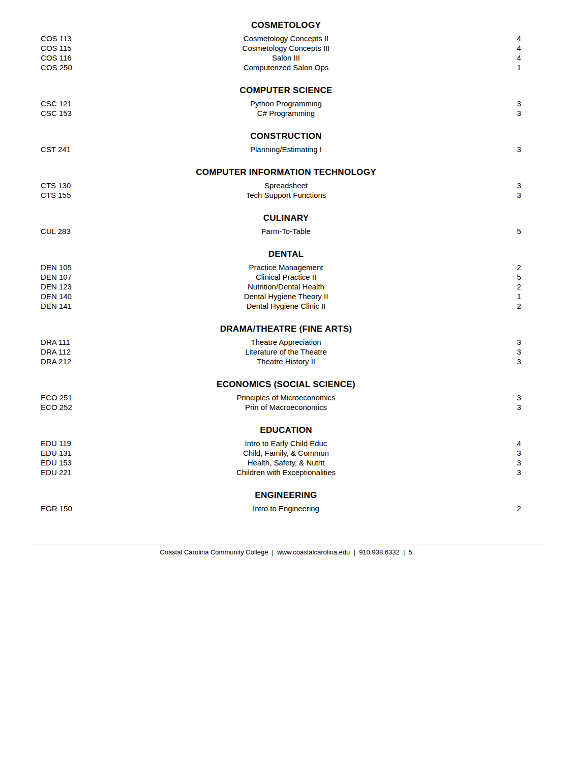COSMETOLOGY
| COS 113 | Cosmetology Concepts II | 4 |
| COS 115 | Cosmetology Concepts III | 4 |
| COS 116 | Salon III | 4 |
| COS 250 | Computerized Salon Ops | 1 |
COMPUTER SCIENCE
| CSC 121 | Python Programming | 3 |
| CSC 153 | C# Programming | 3 |
CONSTRUCTION
| CST 241 | Planning/Estimating I | 3 |
COMPUTER INFORMATION TECHNOLOGY
| CTS 130 | Spreadsheet | 3 |
| CTS 155 | Tech Support Functions | 3 |
CULINARY
| CUL 283 | Farm-To-Table | 5 |
DENTAL
| DEN 105 | Practice Management | 2 |
| DEN 107 | Clinical Practice II | 5 |
| DEN 123 | Nutrition/Dental Health | 2 |
| DEN 140 | Dental Hygiene Theory II | 1 |
| DEN 141 | Dental Hygiene Clinic II | 2 |
DRAMA/THEATRE (FINE ARTS)
| DRA 111 | Theatre Appreciation | 3 |
| DRA 112 | Literature of the Theatre | 3 |
| DRA 212 | Theatre History II | 3 |
ECONOMICS (SOCIAL SCIENCE)
| ECO 251 | Principles of Microeconomics | 3 |
| ECO 252 | Prin of Macroeconomics | 3 |
EDUCATION
| EDU 119 | Intro to Early Child Educ | 4 |
| EDU 131 | Child, Family, & Commun | 3 |
| EDU 153 | Health, Safety, & Nutrit | 3 |
| EDU 221 | Children with Exceptionalities | 3 |
ENGINEERING
| EGR 150 | Intro to Engineering | 2 |
Coastal Carolina Community College | www.coastalcarolina.edu | 910.938.6332 | 5